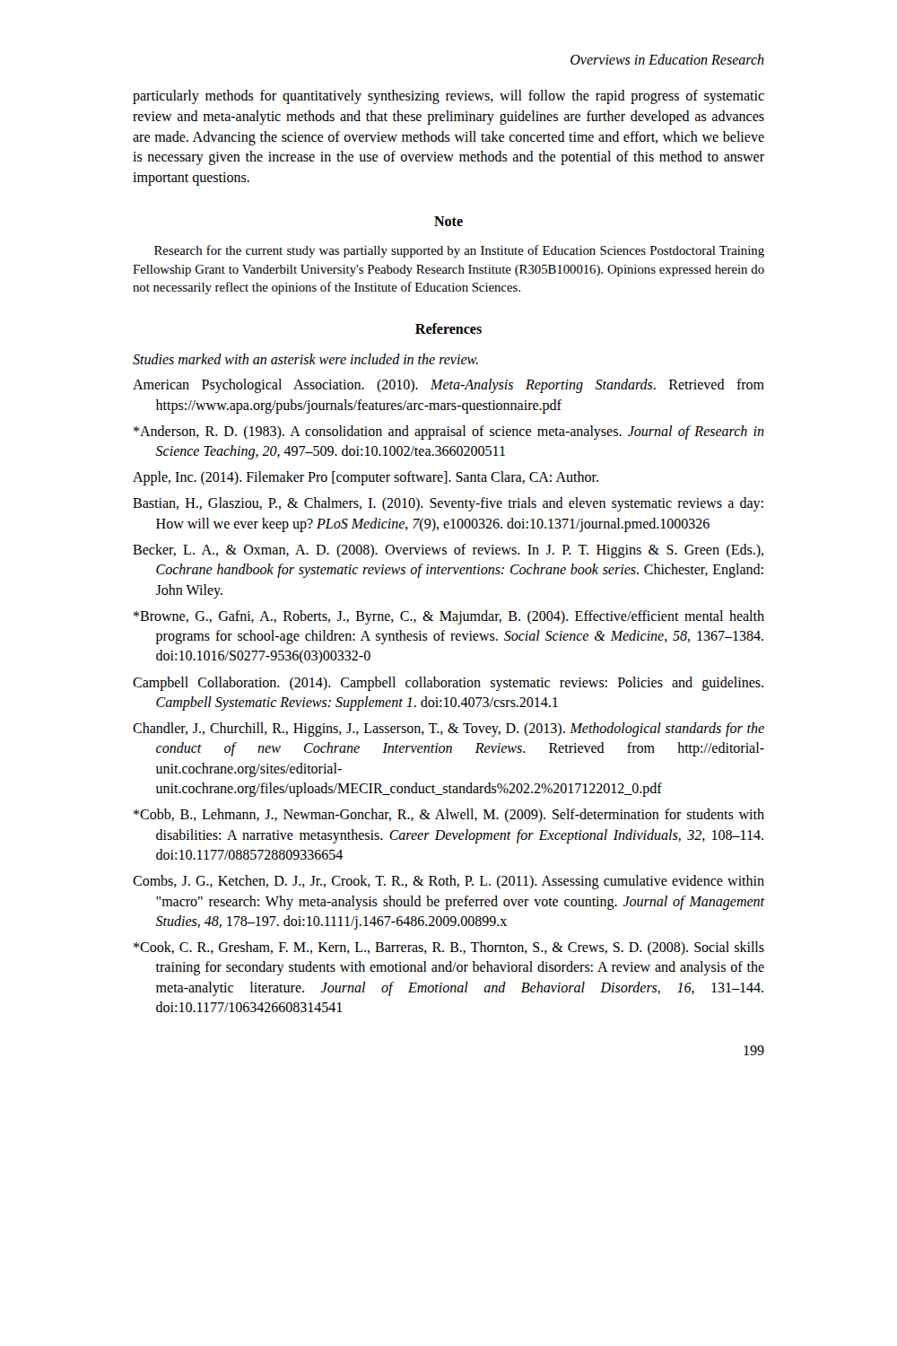Overviews in Education Research
particularly methods for quantitatively synthesizing reviews, will follow the rapid progress of systematic review and meta-analytic methods and that these preliminary guidelines are further developed as advances are made. Advancing the science of overview methods will take concerted time and effort, which we believe is necessary given the increase in the use of overview methods and the potential of this method to answer important questions.
Note
Research for the current study was partially supported by an Institute of Education Sciences Postdoctoral Training Fellowship Grant to Vanderbilt University's Peabody Research Institute (R305B100016). Opinions expressed herein do not necessarily reflect the opinions of the Institute of Education Sciences.
References
Studies marked with an asterisk were included in the review.
American Psychological Association. (2010). Meta-Analysis Reporting Standards. Retrieved from https://www.apa.org/pubs/journals/features/arc-mars-questionnaire.pdf
*Anderson, R. D. (1983). A consolidation and appraisal of science meta-analyses. Journal of Research in Science Teaching, 20, 497–509. doi:10.1002/tea.3660200511
Apple, Inc. (2014). Filemaker Pro [computer software]. Santa Clara, CA: Author.
Bastian, H., Glasziou, P., & Chalmers, I. (2010). Seventy-five trials and eleven systematic reviews a day: How will we ever keep up? PLoS Medicine, 7(9), e1000326. doi:10.1371/journal.pmed.1000326
Becker, L. A., & Oxman, A. D. (2008). Overviews of reviews. In J. P. T. Higgins & S. Green (Eds.), Cochrane handbook for systematic reviews of interventions: Cochrane book series. Chichester, England: John Wiley.
*Browne, G., Gafni, A., Roberts, J., Byrne, C., & Majumdar, B. (2004). Effective/efficient mental health programs for school-age children: A synthesis of reviews. Social Science & Medicine, 58, 1367–1384. doi:10.1016/S0277-9536(03)00332-0
Campbell Collaboration. (2014). Campbell collaboration systematic reviews: Policies and guidelines. Campbell Systematic Reviews: Supplement 1. doi:10.4073/csrs.2014.1
Chandler, J., Churchill, R., Higgins, J., Lasserson, T., & Tovey, D. (2013). Methodological standards for the conduct of new Cochrane Intervention Reviews. Retrieved from http://editorial-unit.cochrane.org/sites/editorial-unit.cochrane.org/files/uploads/MECIR_conduct_standards%202.2%2017122012_0.pdf
*Cobb, B., Lehmann, J., Newman-Gonchar, R., & Alwell, M. (2009). Self-determination for students with disabilities: A narrative metasynthesis. Career Development for Exceptional Individuals, 32, 108–114. doi:10.1177/0885728809336654
Combs, J. G., Ketchen, D. J., Jr., Crook, T. R., & Roth, P. L. (2011). Assessing cumulative evidence within "macro" research: Why meta-analysis should be preferred over vote counting. Journal of Management Studies, 48, 178–197. doi:10.1111/j.1467-6486.2009.00899.x
*Cook, C. R., Gresham, F. M., Kern, L., Barreras, R. B., Thornton, S., & Crews, S. D. (2008). Social skills training for secondary students with emotional and/or behavioral disorders: A review and analysis of the meta-analytic literature. Journal of Emotional and Behavioral Disorders, 16, 131–144. doi:10.1177/1063426608314541
199